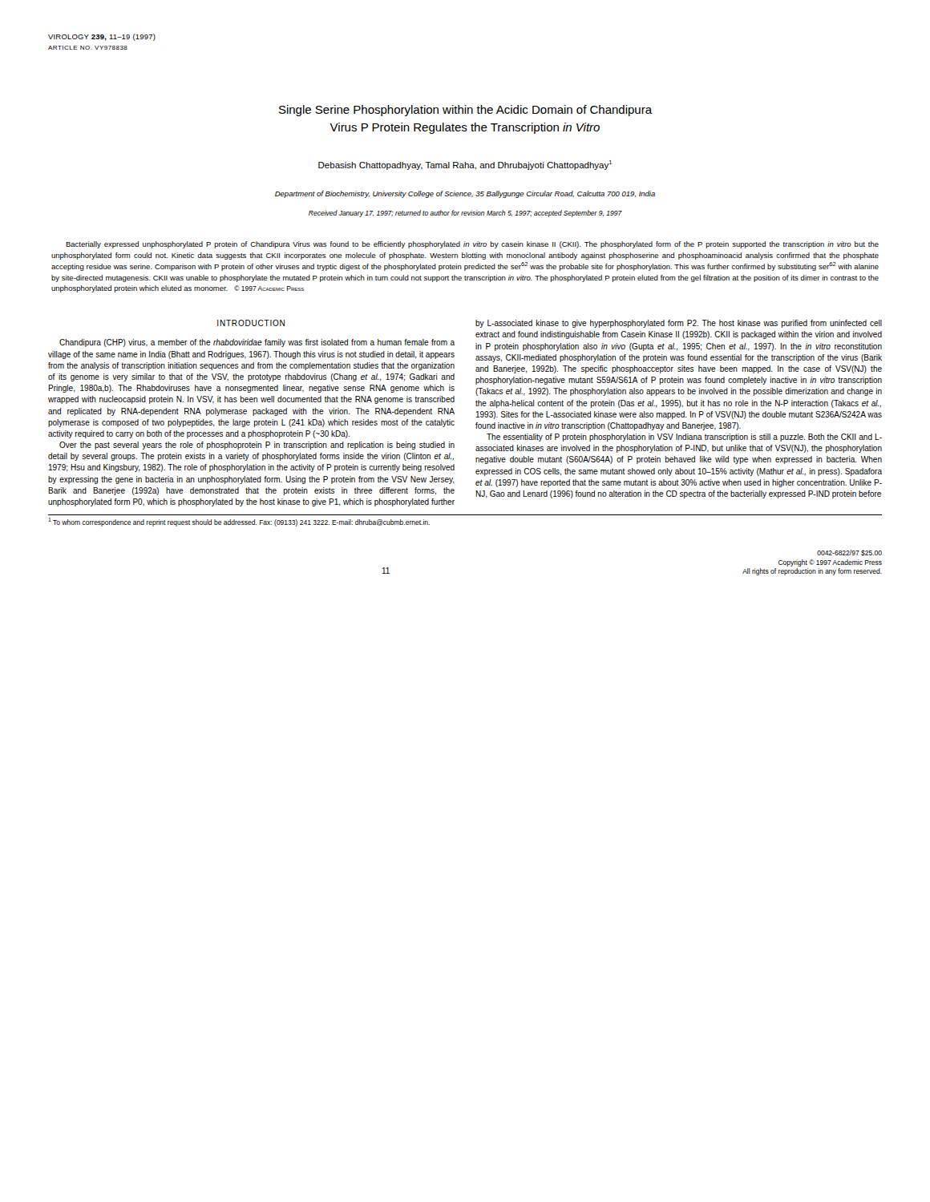VIROLOGY 239, 11–19 (1997)
ARTICLE NO. VY978838
Single Serine Phosphorylation within the Acidic Domain of Chandipura
Virus P Protein Regulates the Transcription in Vitro
Debasish Chattopadhyay, Tamal Raha, and Dhrubajyoti Chattopadhyay1
Department of Biochemistry, University College of Science, 35 Ballygunge Circular Road, Calcutta 700 019, India
Received January 17, 1997; returned to author for revision March 5, 1997; accepted September 9, 1997
Bacterially expressed unphosphorylated P protein of Chandipura Virus was found to be efficiently phosphorylated in vitro by casein kinase II (CKII). The phosphorylated form of the P protein supported the transcription in vitro but the unphosphorylated form could not. Kinetic data suggests that CKII incorporates one molecule of phosphate. Western blotting with monoclonal antibody against phosphoserine and phosphoaminoacid analysis confirmed that the phosphate accepting residue was serine. Comparison with P protein of other viruses and tryptic digest of the phosphorylated protein predicted the ser62 was the probable site for phosphorylation. This was further confirmed by substituting ser62 with alanine by site-directed mutagenesis. CKII was unable to phosphorylate the mutated P protein which in turn could not support the transcription in vitro. The phosphorylated P protein eluted from the gel filtration at the position of its dimer in contrast to the unphosphorylated protein which eluted as monomer. © 1997 Academic Press
INTRODUCTION
Chandipura (CHP) virus, a member of the rhabdoviridae family was first isolated from a human female from a village of the same name in India (Bhatt and Rodrigues, 1967). Though this virus is not studied in detail, it appears from the analysis of transcription initiation sequences and from the complementation studies that the organization of its genome is very similar to that of the VSV, the prototype rhabdovirus (Chang et al., 1974; Gadkari and Pringle, 1980a,b). The Rhabdoviruses have a nonsegmented linear, negative sense RNA genome which is wrapped with nucleocapsid protein N. In VSV, it has been well documented that the RNA genome is transcribed and replicated by RNA-dependent RNA polymerase packaged with the virion. The RNA-dependent RNA polymerase is composed of two polypeptides, the large protein L (241 kDa) which resides most of the catalytic activity required to carry on both of the processes and a phosphoprotein P (~30 kDa).
Over the past several years the role of phosphoprotein P in transcription and replication is being studied in detail by several groups. The protein exists in a variety of phosphorylated forms inside the virion (Clinton et al., 1979; Hsu and Kingsbury, 1982). The role of phosphorylation in the activity of P protein is currently being resolved by expressing the gene in bacteria in an unphosphorylated form. Using the P protein from the VSV New Jersey, Barik and Banerjee (1992a) have demonstrated that the protein exists in three different forms, the unphosphorylated form P0, which is phosphorylated by the host kinase to give P1, which is phosphorylated further by L-associated kinase to give hyperphosphorylated form P2. The host kinase was purified from uninfected cell extract and found indistinguishable from Casein Kinase II (1992b). CKII is packaged within the virion and involved in P protein phosphorylation also in vivo (Gupta et al., 1995; Chen et al., 1997). In the in vitro reconstitution assays, CKII-mediated phosphorylation of the protein was found essential for the transcription of the virus (Barik and Banerjee, 1992b). The specific phosphoacceptor sites have been mapped. In the case of VSV(NJ) the phosphorylation-negative mutant S59A/S61A of P protein was found completely inactive in in vitro transcription (Takacs et al., 1992). The phosphorylation also appears to be involved in the possible dimerization and change in the alpha-helical content of the protein (Das et al., 1995), but it has no role in the N-P interaction (Takacs et al., 1993). Sites for the L-associated kinase were also mapped. In P of VSV(NJ) the double mutant S236A/S242A was found inactive in in vitro transcription (Chattopadhyay and Banerjee, 1987).
The essentiality of P protein phosphorylation in VSV Indiana transcription is still a puzzle. Both the CKII and L-associated kinases are involved in the phosphorylation of P-IND, but unlike that of VSV(NJ), the phosphorylation negative double mutant (S60A/S64A) of P protein behaved like wild type when expressed in bacteria. When expressed in COS cells, the same mutant showed only about 10–15% activity (Mathur et al., in press). Spadafora et al. (1997) have reported that the same mutant is about 30% active when used in higher concentration. Unlike P-NJ, Gao and Lenard (1996) found no alteration in the CD spectra of the bacterially expressed P-IND protein before
1 To whom correspondence and reprint request should be addressed. Fax: (09133) 241 3222. E-mail: dhruba@cubmb.ernet.in.
11
0042-6822/97 $25.00
Copyright © 1997 Academic Press
All rights of reproduction in any form reserved.